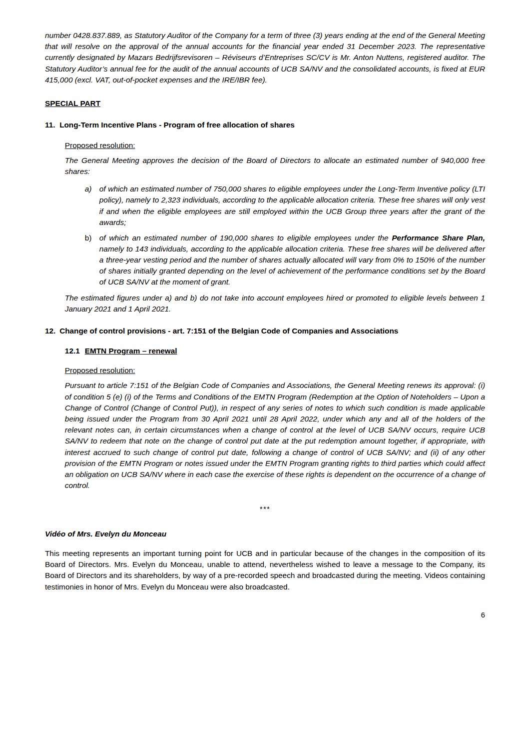number 0428.837.889, as Statutory Auditor of the Company for a term of three (3) years ending at the end of the General Meeting that will resolve on the approval of the annual accounts for the financial year ended 31 December 2023. The representative currently designated by Mazars Bedrijfsrevisoren – Réviseurs d’Entreprises SC/CV is Mr. Anton Nuttens, registered auditor. The Statutory Auditor’s annual fee for the audit of the annual accounts of UCB SA/NV and the consolidated accounts, is fixed at EUR 415,000 (excl. VAT, out-of-pocket expenses and the IRE/IBR fee).
SPECIAL PART
11. Long-Term Incentive Plans - Program of free allocation of shares
Proposed resolution:
The General Meeting approves the decision of the Board of Directors to allocate an estimated number of 940,000 free shares:
a) of which an estimated number of 750,000 shares to eligible employees under the Long-Term Inventive policy (LTI policy), namely to 2,323 individuals, according to the applicable allocation criteria. These free shares will only vest if and when the eligible employees are still employed within the UCB Group three years after the grant of the awards;
b) of which an estimated number of 190,000 shares to eligible employees under the Performance Share Plan, namely to 143 individuals, according to the applicable allocation criteria. These free shares will be delivered after a three-year vesting period and the number of shares actually allocated will vary from 0% to 150% of the number of shares initially granted depending on the level of achievement of the performance conditions set by the Board of UCB SA/NV at the moment of grant.
The estimated figures under a) and b) do not take into account employees hired or promoted to eligible levels between 1 January 2021 and 1 April 2021.
12. Change of control provisions - art. 7:151 of the Belgian Code of Companies and Associations
12.1 EMTN Program – renewal
Proposed resolution:
Pursuant to article 7:151 of the Belgian Code of Companies and Associations, the General Meeting renews its approval: (i) of condition 5 (e) (i) of the Terms and Conditions of the EMTN Program (Redemption at the Option of Noteholders – Upon a Change of Control (Change of Control Put)), in respect of any series of notes to which such condition is made applicable being issued under the Program from 30 April 2021 until 28 April 2022, under which any and all of the holders of the relevant notes can, in certain circumstances when a change of control at the level of UCB SA/NV occurs, require UCB SA/NV to redeem that note on the change of control put date at the put redemption amount together, if appropriate, with interest accrued to such change of control put date, following a change of control of UCB SA/NV; and (ii) of any other provision of the EMTN Program or notes issued under the EMTN Program granting rights to third parties which could affect an obligation on UCB SA/NV where in each case the exercise of these rights is dependent on the occurrence of a change of control.
***
Vidéo of Mrs. Evelyn du Monceau
This meeting represents an important turning point for UCB and in particular because of the changes in the composition of its Board of Directors. Mrs. Evelyn du Monceau, unable to attend, nevertheless wished to leave a message to the Company, its Board of Directors and its shareholders, by way of a pre-recorded speech and broadcasted during the meeting. Videos containing testimonies in honor of Mrs. Evelyn du Monceau were also broadcasted.
6